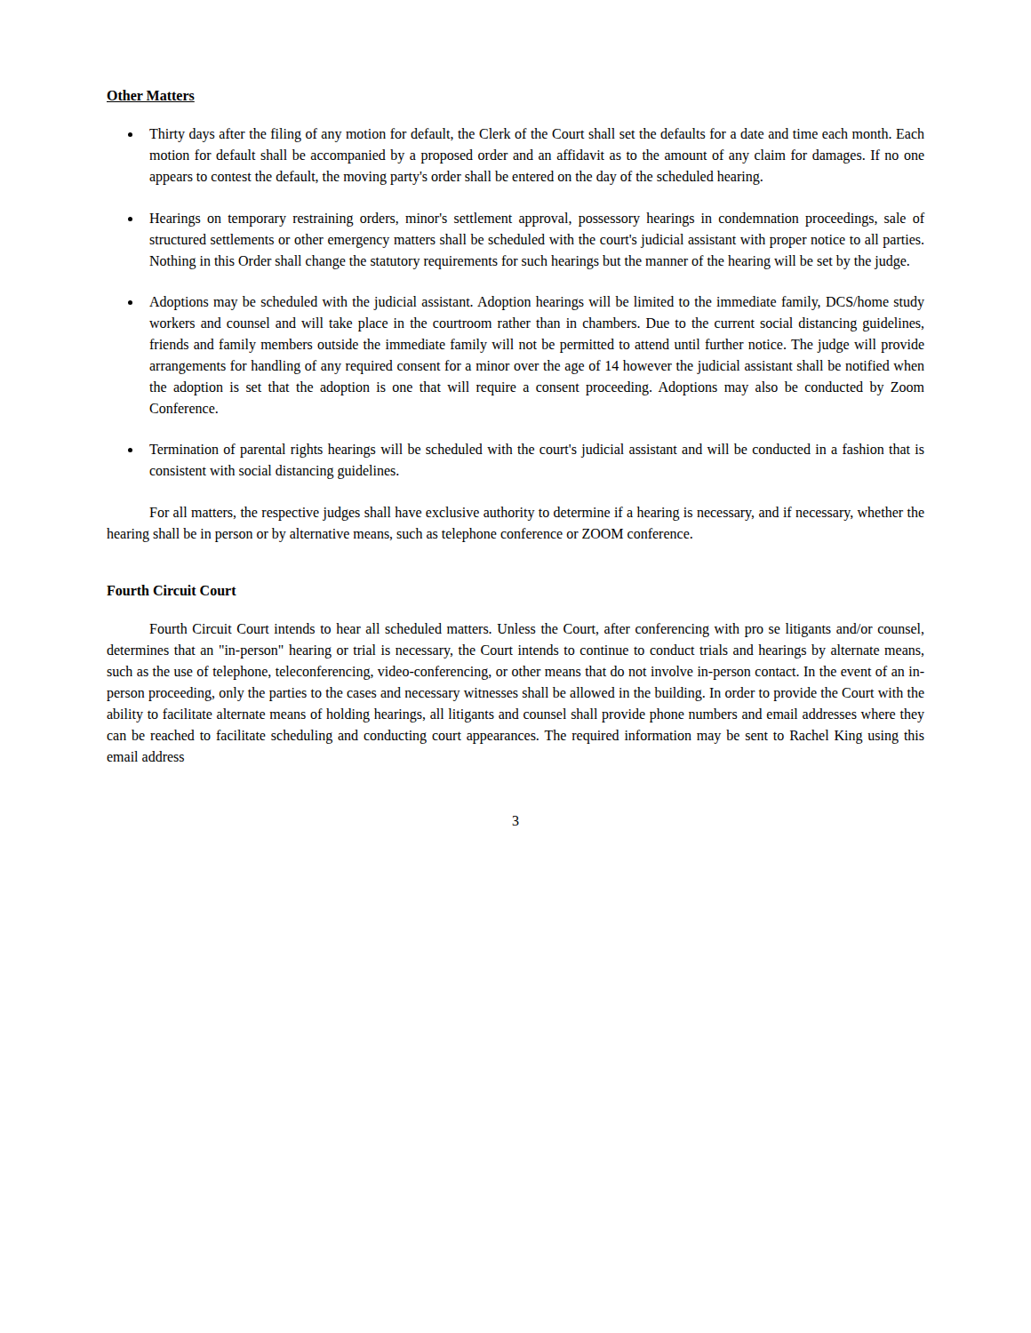Other Matters
Thirty days after the filing of any motion for default, the Clerk of the Court shall set the defaults for a date and time each month. Each motion for default shall be accompanied by a proposed order and an affidavit as to the amount of any claim for damages. If no one appears to contest the default, the moving party's order shall be entered on the day of the scheduled hearing.
Hearings on temporary restraining orders, minor's settlement approval, possessory hearings in condemnation proceedings, sale of structured settlements or other emergency matters shall be scheduled with the court's judicial assistant with proper notice to all parties. Nothing in this Order shall change the statutory requirements for such hearings but the manner of the hearing will be set by the judge.
Adoptions may be scheduled with the judicial assistant. Adoption hearings will be limited to the immediate family, DCS/home study workers and counsel and will take place in the courtroom rather than in chambers. Due to the current social distancing guidelines, friends and family members outside the immediate family will not be permitted to attend until further notice. The judge will provide arrangements for handling of any required consent for a minor over the age of 14 however the judicial assistant shall be notified when the adoption is set that the adoption is one that will require a consent proceeding. Adoptions may also be conducted by Zoom Conference.
Termination of parental rights hearings will be scheduled with the court's judicial assistant and will be conducted in a fashion that is consistent with social distancing guidelines.
For all matters, the respective judges shall have exclusive authority to determine if a hearing is necessary, and if necessary, whether the hearing shall be in person or by alternative means, such as telephone conference or ZOOM conference.
Fourth Circuit Court
Fourth Circuit Court intends to hear all scheduled matters. Unless the Court, after conferencing with pro se litigants and/or counsel, determines that an "in-person" hearing or trial is necessary, the Court intends to continue to conduct trials and hearings by alternate means, such as the use of telephone, teleconferencing, video-conferencing, or other means that do not involve in-person contact. In the event of an in-person proceeding, only the parties to the cases and necessary witnesses shall be allowed in the building. In order to provide the Court with the ability to facilitate alternate means of holding hearings, all litigants and counsel shall provide phone numbers and email addresses where they can be reached to facilitate scheduling and conducting court appearances. The required information may be sent to Rachel King using this email address
3